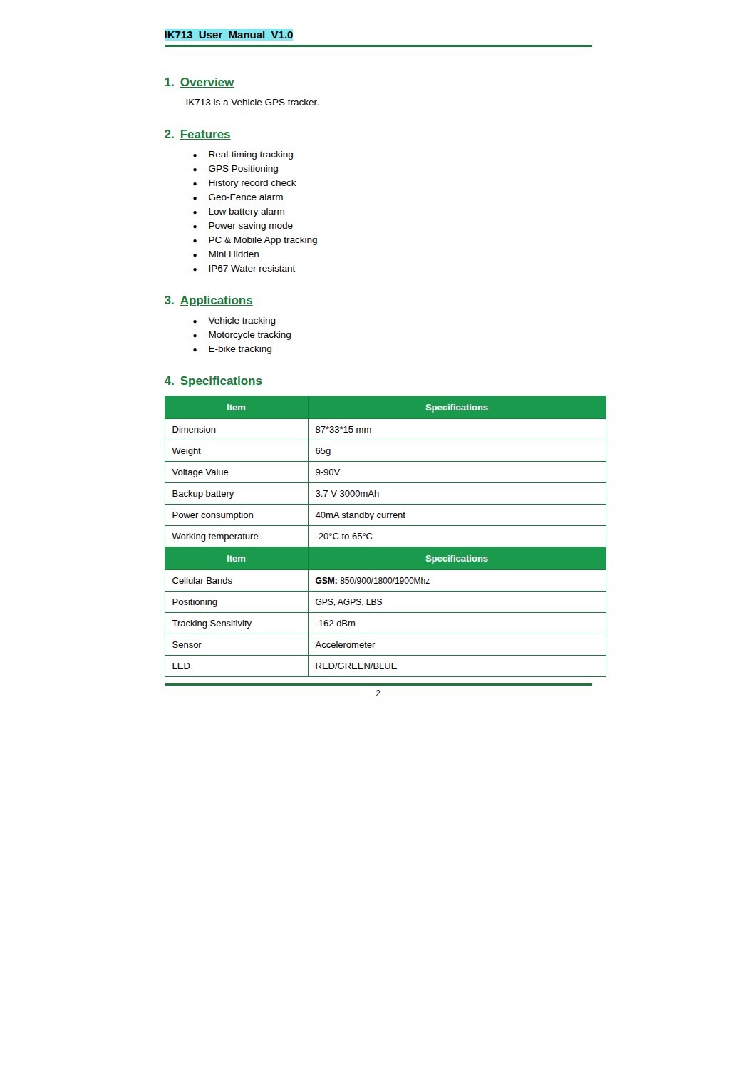IK713 User Manual V1.0
1. Overview
IK713 is a Vehicle GPS tracker.
2. Features
Real-timing tracking
GPS Positioning
History record check
Geo-Fence alarm
Low battery alarm
Power saving mode
PC & Mobile App tracking
Mini Hidden
IP67 Water resistant
3. Applications
Vehicle tracking
Motorcycle tracking
E-bike tracking
4. Specifications
| Item | Specifications |
| --- | --- |
| Dimension | 87*33*15 mm |
| Weight | 65g |
| Voltage Value | 9-90V |
| Backup battery | 3.7 V 3000mAh |
| Power consumption | 40mA standby current |
| Working temperature | -20°C to 65°C |
| Item | Specifications |
| Cellular Bands | GSM: 850/900/1800/1900Mhz |
| Positioning | GPS, AGPS, LBS |
| Tracking Sensitivity | -162 dBm |
| Sensor | Accelerometer |
| LED | RED/GREEN/BLUE |
2